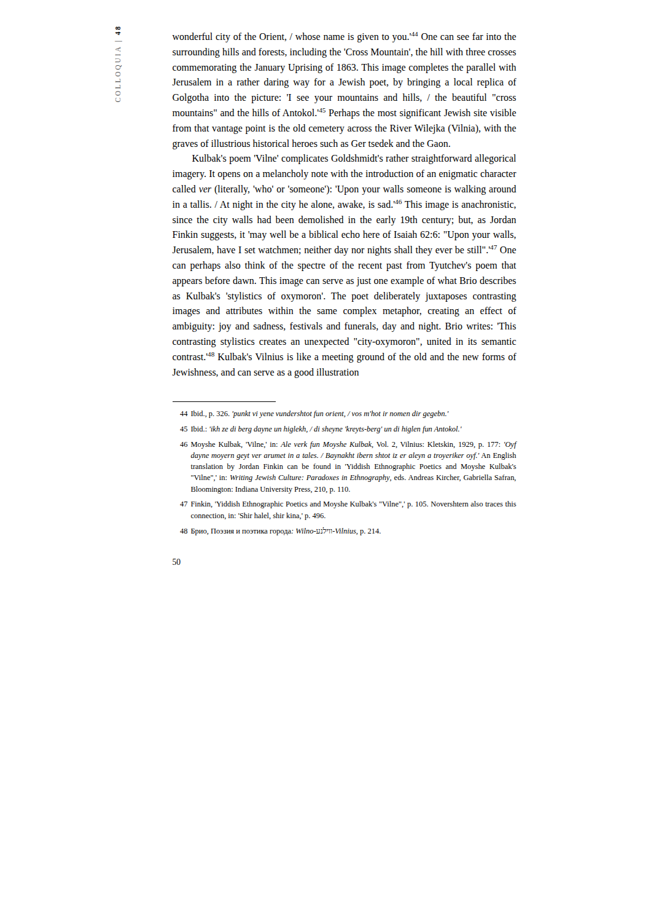COLLOQUIA | 48
wonderful city of the Orient, / whose name is given to you.'44 One can see far into the surrounding hills and forests, including the 'Cross Mountain', the hill with three crosses commemorating the January Uprising of 1863. This image completes the parallel with Jerusalem in a rather daring way for a Jewish poet, by bringing a local replica of Golgotha into the picture: 'I see your mountains and hills, / the beautiful "cross mountains" and the hills of Antokol.'45 Perhaps the most significant Jewish site visible from that vantage point is the old cemetery across the River Wilejka (Vilnia), with the graves of illustrious historical heroes such as Ger tsedek and the Gaon.
Kulbak's poem 'Vilne' complicates Goldshmidt's rather straightforward allegorical imagery. It opens on a melancholy note with the introduction of an enigmatic character called ver (literally, 'who' or 'someone'): 'Upon your walls someone is walking around in a tallis. / At night in the city he alone, awake, is sad.'46 This image is anachronistic, since the city walls had been demolished in the early 19th century; but, as Jordan Finkin suggests, it 'may well be a biblical echo here of Isaiah 62:6: "Upon your walls, Jerusalem, have I set watchmen; neither day nor nights shall they ever be still".'47 One can perhaps also think of the spectre of the recent past from Tyutchev's poem that appears before dawn. This image can serve as just one example of what Brio describes as Kulbak's 'stylistics of oxymoron'. The poet deliberately juxtaposes contrasting images and attributes within the same complex metaphor, creating an effect of ambiguity: joy and sadness, festivals and funerals, day and night. Brio writes: 'This contrasting stylistics creates an unexpected "city-oxymoron", united in its semantic contrast.'48 Kulbak's Vilnius is like a meeting ground of the old and the new forms of Jewishness, and can serve as a good illustration
Ibid., p. 326. 'punkt vi yene vundershtot fun orient, / vos m'hot ir nomen dir gegebn.'
Ibid.: 'ikh ze di berg dayne un higlekh, / di sheyne 'kreyts-berg' un di higlen fun Antokol.'
Moyshe Kulbak, 'Vilne,' in: Ale verk fun Moyshe Kulbak, Vol. 2, Vilnius: Kletskin, 1929, p. 177: 'Oyf dayne moyern geyt ver arumet in a tales. / Baynakht ibern shtot iz er aleyn a troyeriker oyf.' An English translation by Jordan Finkin can be found in 'Yiddish Ethnographic Poetics and Moyshe Kulbak's "Vilne",' in: Writing Jewish Culture: Paradoxes in Ethnography, eds. Andreas Kircher, Gabriella Safran, Bloomington: Indiana University Press, 210, p. 110.
Finkin, 'Yiddish Ethnographic Poetics and Moyshe Kulbak's "Vilne",' p. 105. Novershtern also traces this connection, in: 'Shir halel, shir kina,' p. 496.
Брио, Поэзия и поэтика города: Wilno-ווילנע-Vilnius, p. 214.
50